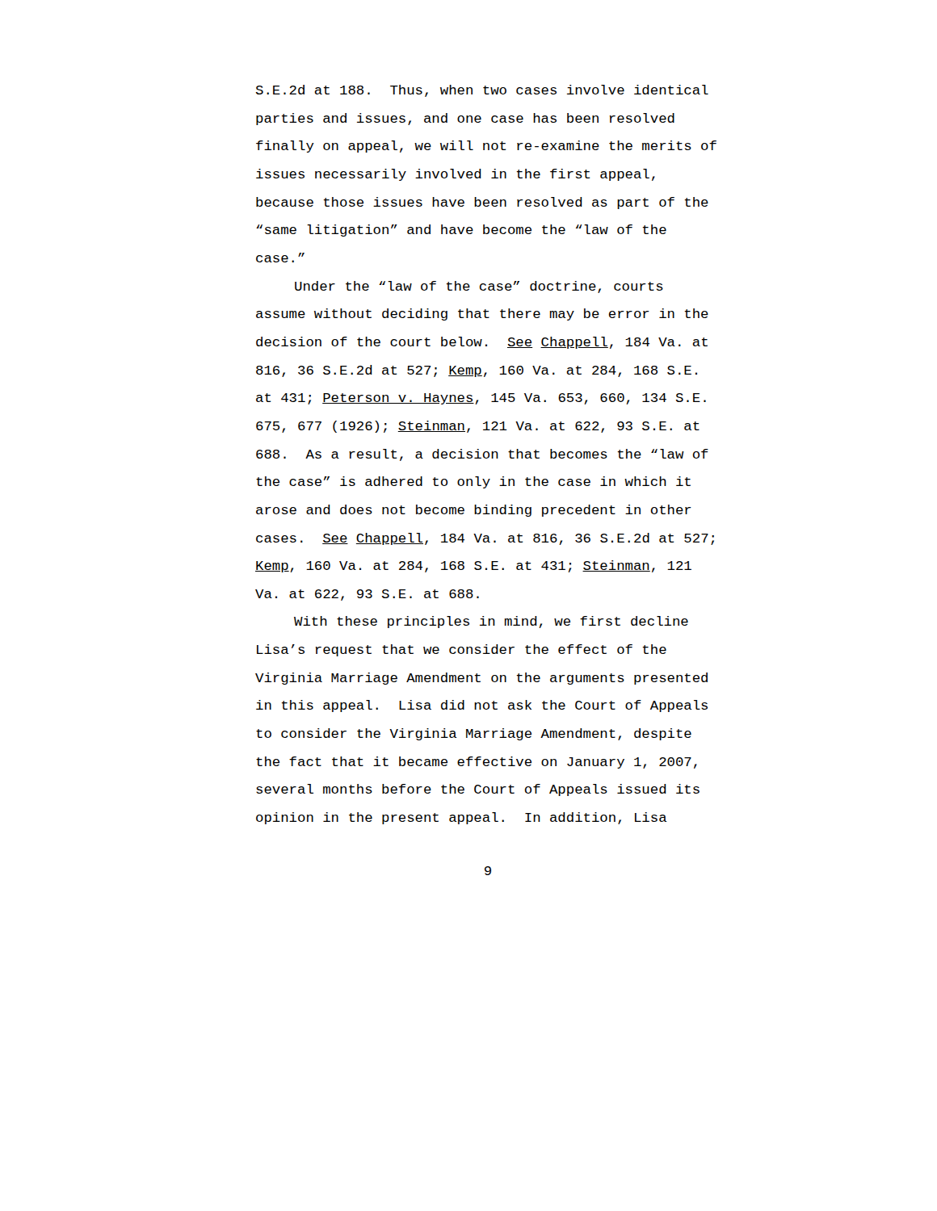S.E.2d at 188. Thus, when two cases involve identical parties and issues, and one case has been resolved finally on appeal, we will not re-examine the merits of issues necessarily involved in the first appeal, because those issues have been resolved as part of the “same litigation” and have become the “law of the case.”
Under the “law of the case” doctrine, courts assume without deciding that there may be error in the decision of the court below. See Chappell, 184 Va. at 816, 36 S.E.2d at 527; Kemp, 160 Va. at 284, 168 S.E. at 431; Peterson v. Haynes, 145 Va. 653, 660, 134 S.E. 675, 677 (1926); Steinman, 121 Va. at 622, 93 S.E. at 688. As a result, a decision that becomes the “law of the case” is adhered to only in the case in which it arose and does not become binding precedent in other cases. See Chappell, 184 Va. at 816, 36 S.E.2d at 527; Kemp, 160 Va. at 284, 168 S.E. at 431; Steinman, 121 Va. at 622, 93 S.E. at 688.
With these principles in mind, we first decline Lisa’s request that we consider the effect of the Virginia Marriage Amendment on the arguments presented in this appeal. Lisa did not ask the Court of Appeals to consider the Virginia Marriage Amendment, despite the fact that it became effective on January 1, 2007, several months before the Court of Appeals issued its opinion in the present appeal. In addition, Lisa
9